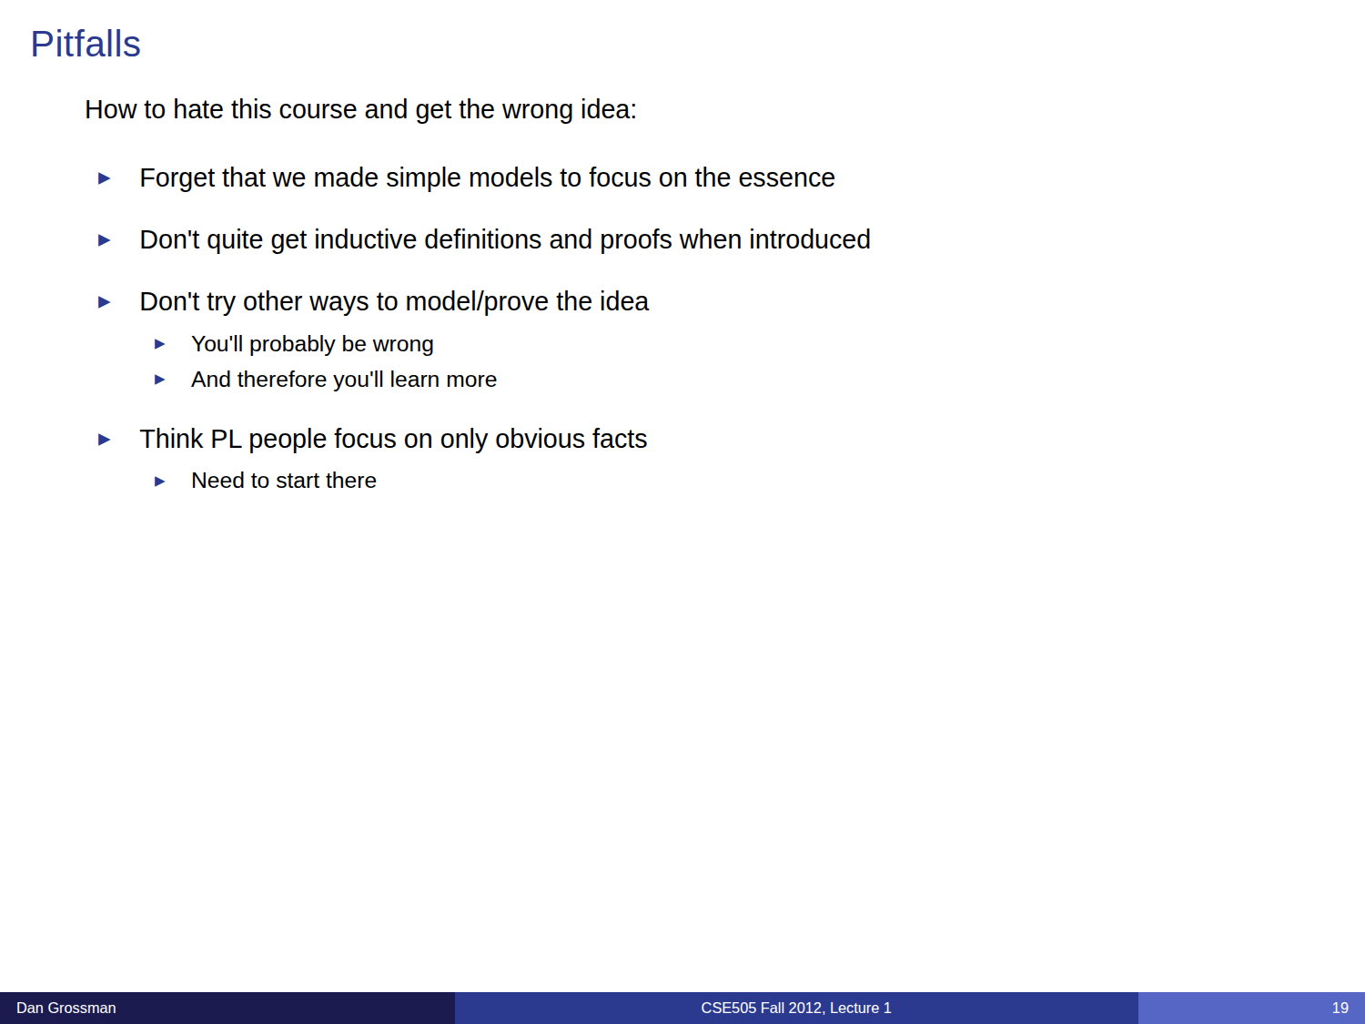Pitfalls
How to hate this course and get the wrong idea:
Forget that we made simple models to focus on the essence
Don't quite get inductive definitions and proofs when introduced
Don't try other ways to model/prove the idea
You'll probably be wrong
And therefore you'll learn more
Think PL people focus on only obvious facts
Need to start there
Dan Grossman
CSE505 Fall 2012, Lecture 1
19